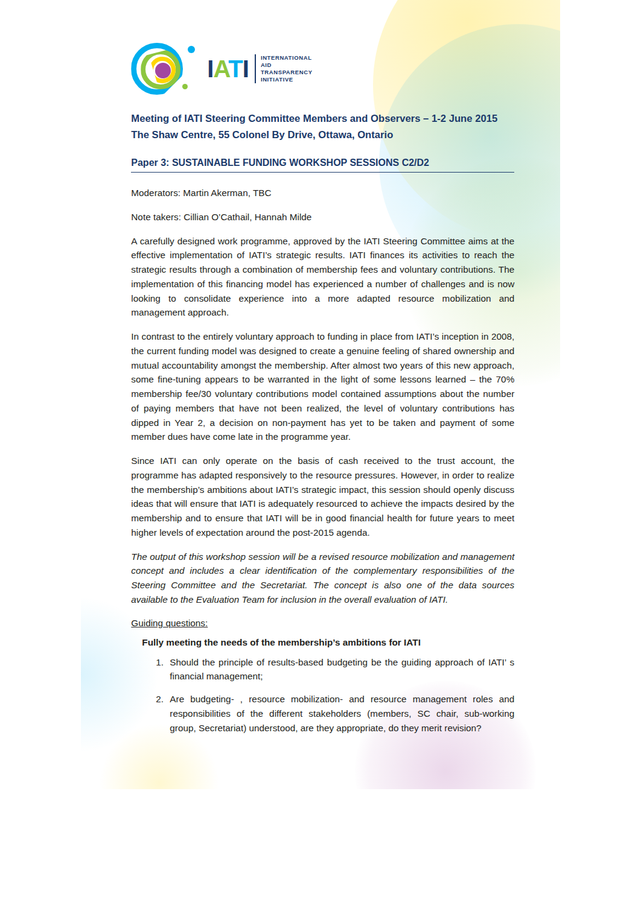IATI
International
Aid
Transparency
Initiative
Meeting of IATI Steering Committee Members and Observers – 1-2 June 2015
The Shaw Centre, 55 Colonel By Drive, Ottawa, Ontario
Paper 3: SUSTAINABLE FUNDING WORKSHOP SESSIONS C2/D2
Moderators: Martin Akerman, TBC
Note takers: Cillian O’Cathail, Hannah Milde
A carefully designed work programme, approved by the IATI Steering Committee aims at the effective implementation of IATI’s strategic results. IATI finances its activities to reach the strategic results through a combination of membership fees and voluntary contributions. The implementation of this financing model has experienced a number of challenges and is now looking to consolidate experience into a more adapted resource mobilization and management approach.
In contrast to the entirely voluntary approach to funding in place from IATI’s inception in 2008, the current funding model was designed to create a genuine feeling of shared ownership and mutual accountability amongst the membership. After almost two years of this new approach, some fine-tuning appears to be warranted in the light of some lessons learned – the 70% membership fee/30 voluntary contributions model contained assumptions about the number of paying members that have not been realized, the level of voluntary contributions has dipped in Year 2, a decision on non-payment has yet to be taken and payment of some member dues have come late in the programme year.
Since IATI can only operate on the basis of cash received to the trust account, the programme has adapted responsively to the resource pressures. However, in order to realize the membership’s ambitions about IATI’s strategic impact, this session should openly discuss ideas that will ensure that IATI is adequately resourced to achieve the impacts desired by the membership and to ensure that IATI will be in good financial health for future years to meet higher levels of expectation around the post-2015 agenda.
The output of this workshop session will be a revised resource mobilization and management concept and includes a clear identification of the complementary responsibilities of the Steering Committee and the Secretariat. The concept is also one of the data sources available to the Evaluation Team for inclusion in the overall evaluation of IATI.
Guiding questions:
Fully meeting the needs of the membership’s ambitions for IATI
Should the principle of results-based budgeting be the guiding approach of IATI’ s financial management;
Are budgeting- , resource mobilization- and resource management roles and responsibilities of the different stakeholders (members, SC chair, sub-working group, Secretariat) understood, are they appropriate, do they merit revision?